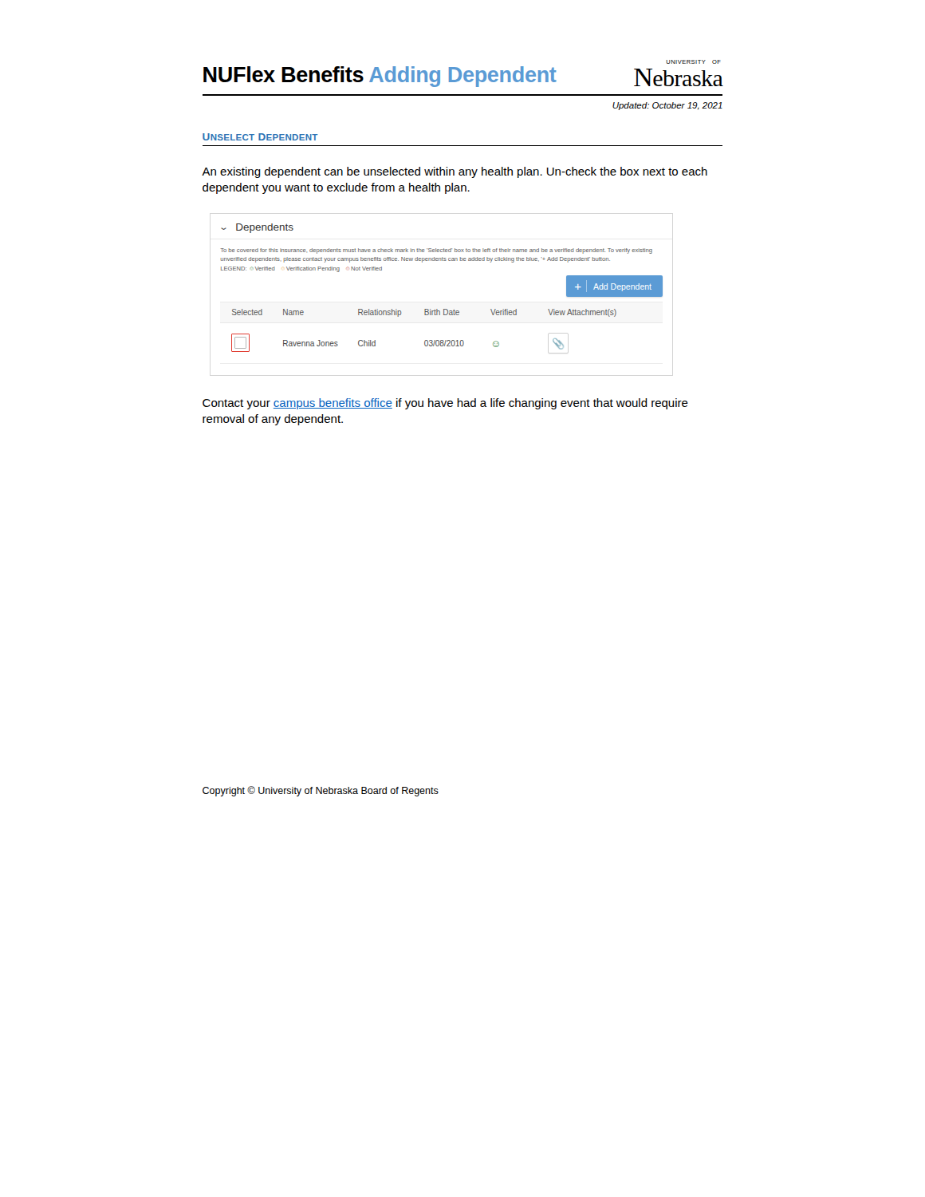NUFlex Benefits Adding Dependent
UNIVERSITY OF
Nebraska
Updated: October 19, 2021
UNSELECT DEPENDENT
An existing dependent can be unselected within any health plan. Un-check the box next to each dependent you want to exclude from a health plan.
⌄ Dependents
To be covered for this insurance, dependents must have a check mark in the 'Selected' box to the left of their name and be a verified dependent. To verify existing unverified dependents, please contact your campus benefits office. New dependents can be added by clicking the blue, '+ Add Dependent' button.
LEGEND: ☺Verified ☺Verification Pending ☺Not Verified
+ Add Dependent
| Selected | Name | Relationship | Birth Date | Verified | View Attachment(s) |
| --- | --- | --- | --- | --- | --- |
| | Ravenna Jones | Child | 03/08/2010 | ☺ | 📎 |
Contact your campus benefits office if you have had a life changing event that would require removal of any dependent.
Copyright © University of Nebraska Board of Regents